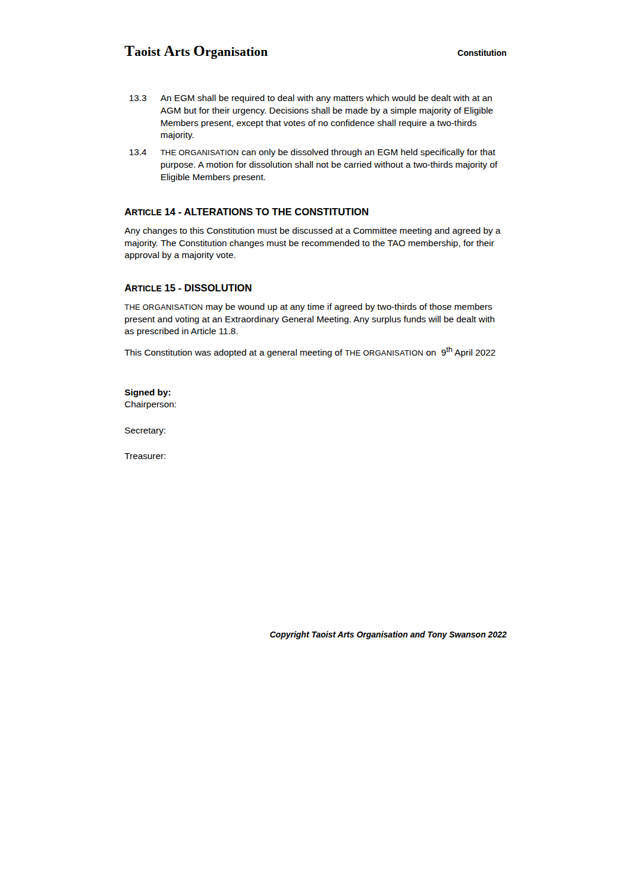Taoist Arts Organisation
Constitution
13.3 An EGM shall be required to deal with any matters which would be dealt with at an AGM but for their urgency. Decisions shall be made by a simple majority of Eligible Members present, except that votes of no confidence shall require a two-thirds majority.
13.4 THE O RGANISATION can only be dissolved through an EGM held specifically for that purpose. A motion for dissolution shall not be carried without a two-thirds majority of Eligible Members present.
ARTICLE 14 - ALTERATIONS TO THE CONSTITUTION
Any changes to this Constitution must be discussed at a Committee meeting and agreed by a majority. The Constitution changes must be recommended to the TAO membership, for their approval by a majority vote.
ARTICLE 15 - DISSOLUTION
THE O RGANISATION may be wound up at any time if agreed by two-thirds of those members present and voting at an Extraordinary General Meeting. Any surplus funds will be dealt with as prescribed in Article 11.8.
This Constitution was adopted at a general meeting of THE O RGANISATION on 9th April 2022
Signed by:
Chairperson:
Secretary:
Treasurer:
Copyright Taoist Arts Organisation and Tony Swanson 2022